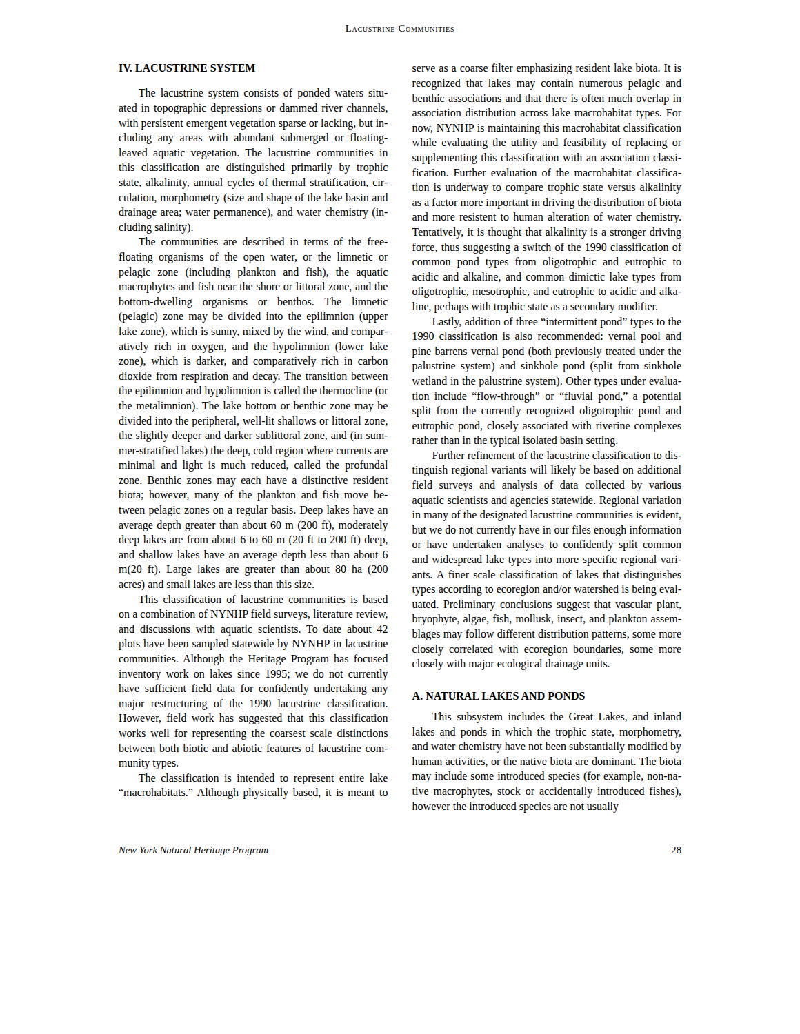Lacustrine Communities
IV. LACUSTRINE SYSTEM
The lacustrine system consists of ponded waters situated in topographic depressions or dammed river channels, with persistent emergent vegetation sparse or lacking, but including any areas with abundant submerged or floating-leaved aquatic vegetation. The lacustrine communities in this classification are distinguished primarily by trophic state, alkalinity, annual cycles of thermal stratification, circulation, morphometry (size and shape of the lake basin and drainage area; water permanence), and water chemistry (including salinity).
The communities are described in terms of the free-floating organisms of the open water, or the limnetic or pelagic zone (including plankton and fish), the aquatic macrophytes and fish near the shore or littoral zone, and the bottom-dwelling organisms or benthos. The limnetic (pelagic) zone may be divided into the epilimnion (upper lake zone), which is sunny, mixed by the wind, and comparatively rich in oxygen, and the hypolimnion (lower lake zone), which is darker, and comparatively rich in carbon dioxide from respiration and decay. The transition between the epilimnion and hypolimnion is called the thermocline (or the metalimnion). The lake bottom or benthic zone may be divided into the peripheral, well-lit shallows or littoral zone, the slightly deeper and darker sublittoral zone, and (in summer-stratified lakes) the deep, cold region where currents are minimal and light is much reduced, called the profundal zone. Benthic zones may each have a distinctive resident biota; however, many of the plankton and fish move between pelagic zones on a regular basis. Deep lakes have an average depth greater than about 60 m (200 ft), moderately deep lakes are from about 6 to 60 m (20 ft to 200 ft) deep, and shallow lakes have an average depth less than about 6 m(20 ft). Large lakes are greater than about 80 ha (200 acres) and small lakes are less than this size.
This classification of lacustrine communities is based on a combination of NYNHP field surveys, literature review, and discussions with aquatic scientists. To date about 42 plots have been sampled statewide by NYNHP in lacustrine communities. Although the Heritage Program has focused inventory work on lakes since 1995; we do not currently have sufficient field data for confidently undertaking any major restructuring of the 1990 lacustrine classification. However, field work has suggested that this classification works well for representing the coarsest scale distinctions between both biotic and abiotic features of lacustrine community types.
The classification is intended to represent entire lake “macrohabitats.” Although physically based, it is meant to serve as a coarse filter emphasizing resident lake biota. It is recognized that lakes may contain numerous pelagic and benthic associations and that there is often much overlap in association distribution across lake macrohabitat types. For now, NYNHP is maintaining this macrohabitat classification while evaluating the utility and feasibility of replacing or supplementing this classification with an association classification. Further evaluation of the macrohabitat classification is underway to compare trophic state versus alkalinity as a factor more important in driving the distribution of biota and more resistent to human alteration of water chemistry. Tentatively, it is thought that alkalinity is a stronger driving force, thus suggesting a switch of the 1990 classification of common pond types from oligotrophic and eutrophic to acidic and alkaline, and common dimictic lake types from oligotrophic, mesotrophic, and eutrophic to acidic and alkaline, perhaps with trophic state as a secondary modifier.
Lastly, addition of three “intermittent pond” types to the 1990 classification is also recommended: vernal pool and pine barrens vernal pond (both previously treated under the palustrine system) and sinkhole pond (split from sinkhole wetland in the palustrine system). Other types under evaluation include “flow-through” or “fluvial pond,” a potential split from the currently recognized oligotrophic pond and eutrophic pond, closely associated with riverine complexes rather than in the typical isolated basin setting.
Further refinement of the lacustrine classification to distinguish regional variants will likely be based on additional field surveys and analysis of data collected by various aquatic scientists and agencies statewide. Regional variation in many of the designated lacustrine communities is evident, but we do not currently have in our files enough information or have undertaken analyses to confidently split common and widespread lake types into more specific regional variants. A finer scale classification of lakes that distinguishes types according to ecoregion and/or watershed is being evaluated. Preliminary conclusions suggest that vascular plant, bryophyte, algae, fish, mollusk, insect, and plankton assemblages may follow different distribution patterns, some more closely correlated with ecoregion boundaries, some more closely with major ecological drainage units.
A. NATURAL LAKES AND PONDS
This subsystem includes the Great Lakes, and inland lakes and ponds in which the trophic state, morphometry, and water chemistry have not been substantially modified by human activities, or the native biota are dominant. The biota may include some introduced species (for example, non-native macrophytes, stock or accidentally introduced fishes), however the introduced species are not usually
New York Natural Heritage Program 28